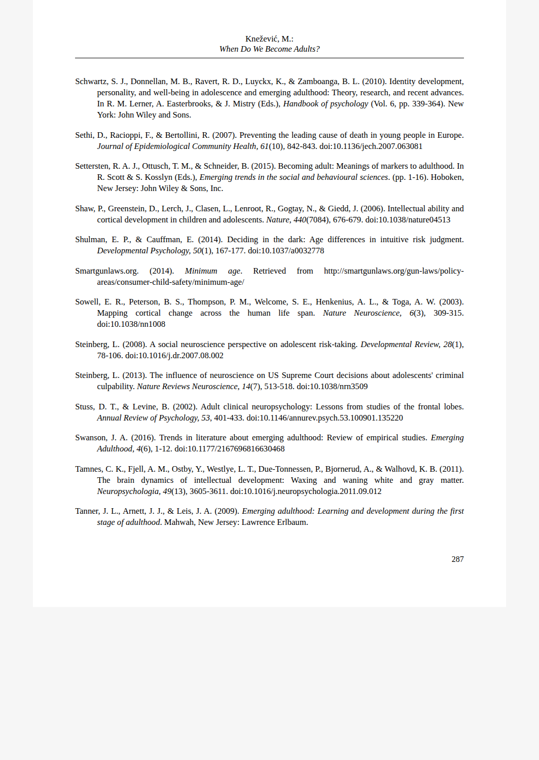Knežević, M.: When Do We Become Adults?
Schwartz, S. J., Donnellan, M. B., Ravert, R. D., Luyckx, K., & Zamboanga, B. L. (2010). Identity development, personality, and well-being in adolescence and emerging adulthood: Theory, research, and recent advances. In R. M. Lerner, A. Easterbrooks, & J. Mistry (Eds.), Handbook of psychology (Vol. 6, pp. 339-364). New York: John Wiley and Sons.
Sethi, D., Racioppi, F., & Bertollini, R. (2007). Preventing the leading cause of death in young people in Europe. Journal of Epidemiological Community Health, 61(10), 842-843. doi:10.1136/jech.2007.063081
Settersten, R. A. J., Ottusch, T. M., & Schneider, B. (2015). Becoming adult: Meanings of markers to adulthood. In R. Scott & S. Kosslyn (Eds.), Emerging trends in the social and behavioural sciences. (pp. 1-16). Hoboken, New Jersey: John Wiley & Sons, Inc.
Shaw, P., Greenstein, D., Lerch, J., Clasen, L., Lenroot, R., Gogtay, N., & Giedd, J. (2006). Intellectual ability and cortical development in children and adolescents. Nature, 440(7084), 676-679. doi:10.1038/nature04513
Shulman, E. P., & Cauffman, E. (2014). Deciding in the dark: Age differences in intuitive risk judgment. Developmental Psychology, 50(1), 167-177. doi:10.1037/a0032778
Smartgunlaws.org. (2014). Minimum age. Retrieved from http://smartgunlaws.org/gun-laws/policy-areas/consumer-child-safety/minimum-age/
Sowell, E. R., Peterson, B. S., Thompson, P. M., Welcome, S. E., Henkenius, A. L., & Toga, A. W. (2003). Mapping cortical change across the human life span. Nature Neuroscience, 6(3), 309-315. doi:10.1038/nn1008
Steinberg, L. (2008). A social neuroscience perspective on adolescent risk-taking. Developmental Review, 28(1), 78-106. doi:10.1016/j.dr.2007.08.002
Steinberg, L. (2013). The influence of neuroscience on US Supreme Court decisions about adolescents' criminal culpability. Nature Reviews Neuroscience, 14(7), 513-518. doi:10.1038/nrn3509
Stuss, D. T., & Levine, B. (2002). Adult clinical neuropsychology: Lessons from studies of the frontal lobes. Annual Review of Psychology, 53, 401-433. doi:10.1146/annurev.psych.53.100901.135220
Swanson, J. A. (2016). Trends in literature about emerging adulthood: Review of empirical studies. Emerging Adulthood, 4(6), 1-12. doi:10.1177/2167696816630468
Tamnes, C. K., Fjell, A. M., Ostby, Y., Westlye, L. T., Due-Tonnessen, P., Bjornerud, A., & Walhovd, K. B. (2011). The brain dynamics of intellectual development: Waxing and waning white and gray matter. Neuropsychologia, 49(13), 3605-3611. doi:10.1016/j.neuropsychologia.2011.09.012
Tanner, J. L., Arnett, J. J., & Leis, J. A. (2009). Emerging adulthood: Learning and development during the first stage of adulthood. Mahwah, New Jersey: Lawrence Erlbaum.
287